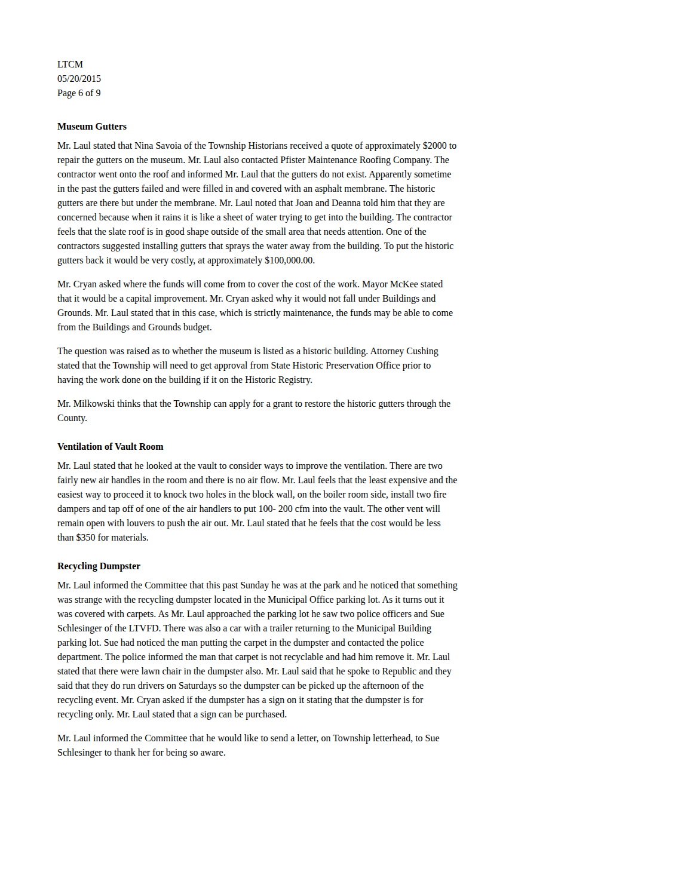LTCM
05/20/2015
Page 6 of 9
Museum Gutters
Mr. Laul stated that Nina Savoia of the Township Historians received a quote of approximately $2000 to repair the gutters on the museum. Mr. Laul also contacted Pfister Maintenance Roofing Company. The contractor went onto the roof and informed Mr. Laul that the gutters do not exist. Apparently sometime in the past the gutters failed and were filled in and covered with an asphalt membrane. The historic gutters are there but under the membrane. Mr. Laul noted that Joan and Deanna told him that they are concerned because when it rains it is like a sheet of water trying to get into the building. The contractor feels that the slate roof is in good shape outside of the small area that needs attention. One of the contractors suggested installing gutters that sprays the water away from the building. To put the historic gutters back it would be very costly, at approximately $100,000.00.
Mr. Cryan asked where the funds will come from to cover the cost of the work. Mayor McKee stated that it would be a capital improvement. Mr. Cryan asked why it would not fall under Buildings and Grounds. Mr. Laul stated that in this case, which is strictly maintenance, the funds may be able to come from the Buildings and Grounds budget.
The question was raised as to whether the museum is listed as a historic building. Attorney Cushing stated that the Township will need to get approval from State Historic Preservation Office prior to having the work done on the building if it on the Historic Registry.
Mr. Milkowski thinks that the Township can apply for a grant to restore the historic gutters through the County.
Ventilation of Vault Room
Mr. Laul stated that he looked at the vault to consider ways to improve the ventilation. There are two fairly new air handles in the room and there is no air flow. Mr. Laul feels that the least expensive and the easiest way to proceed it to knock two holes in the block wall, on the boiler room side, install two fire dampers and tap off of one of the air handlers to put 100- 200 cfm into the vault. The other vent will remain open with louvers to push the air out. Mr. Laul stated that he feels that the cost would be less than $350 for materials.
Recycling Dumpster
Mr. Laul informed the Committee that this past Sunday he was at the park and he noticed that something was strange with the recycling dumpster located in the Municipal Office parking lot. As it turns out it was covered with carpets. As Mr. Laul approached the parking lot he saw two police officers and Sue Schlesinger of the LTVFD. There was also a car with a trailer returning to the Municipal Building parking lot. Sue had noticed the man putting the carpet in the dumpster and contacted the police department. The police informed the man that carpet is not recyclable and had him remove it. Mr. Laul stated that there were lawn chair in the dumpster also. Mr. Laul said that he spoke to Republic and they said that they do run drivers on Saturdays so the dumpster can be picked up the afternoon of the recycling event. Mr. Cryan asked if the dumpster has a sign on it stating that the dumpster is for recycling only. Mr. Laul stated that a sign can be purchased.
Mr. Laul informed the Committee that he would like to send a letter, on Township letterhead, to Sue Schlesinger to thank her for being so aware.